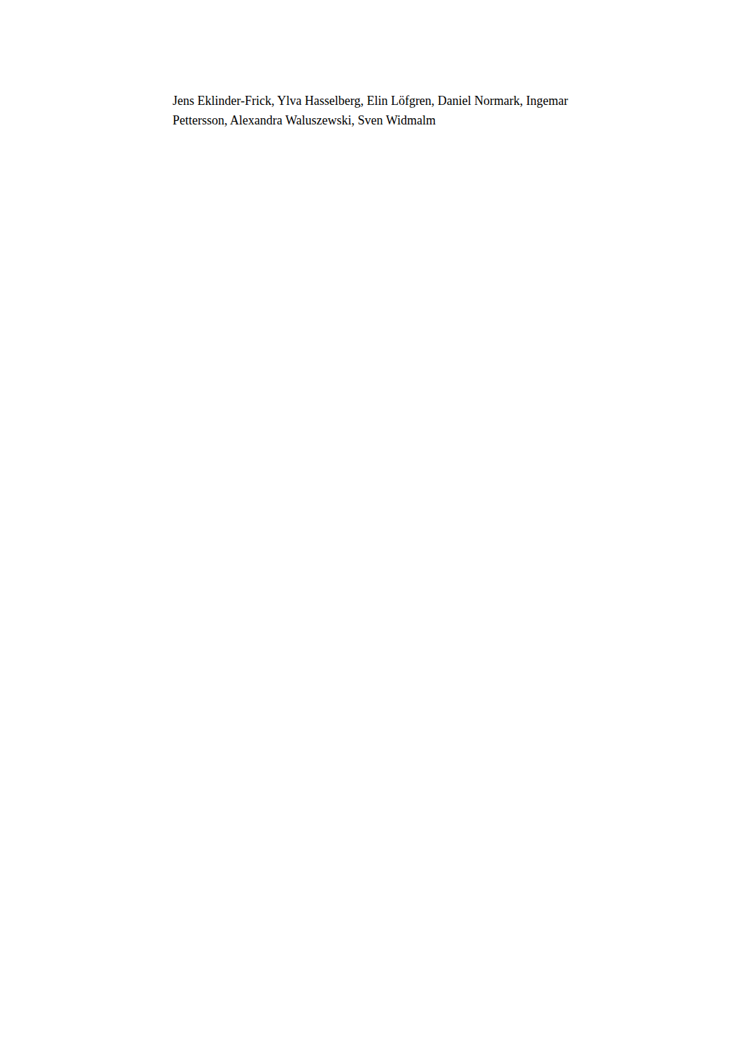Jens Eklinder-Frick, Ylva Hasselberg, Elin Löfgren, Daniel Normark, Ingemar Pettersson, Alexandra Waluszewski, Sven Widmalm